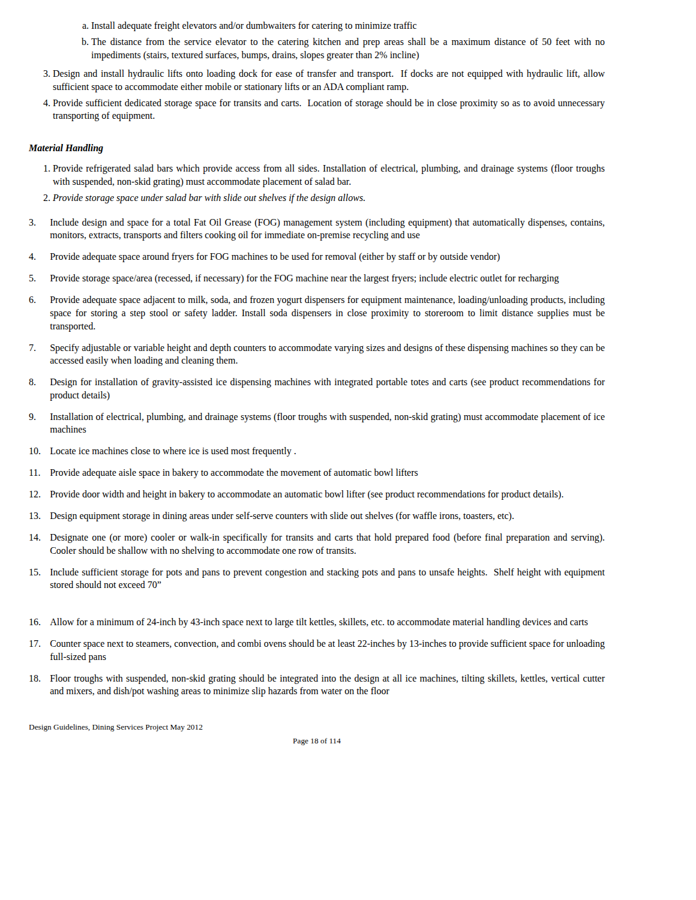Install adequate freight elevators and/or dumbwaiters for catering to minimize traffic
The distance from the service elevator to the catering kitchen and prep areas shall be a maximum distance of 50 feet with no impediments (stairs, textured surfaces, bumps, drains, slopes greater than 2% incline)
Design and install hydraulic lifts onto loading dock for ease of transfer and transport. If docks are not equipped with hydraulic lift, allow sufficient space to accommodate either mobile or stationary lifts or an ADA compliant ramp.
Provide sufficient dedicated storage space for transits and carts. Location of storage should be in close proximity so as to avoid unnecessary transporting of equipment.
Material Handling
Provide refrigerated salad bars which provide access from all sides. Installation of electrical, plumbing, and drainage systems (floor troughs with suspended, non-skid grating) must accommodate placement of salad bar.
Provide storage space under salad bar with slide out shelves if the design allows.
3. Include design and space for a total Fat Oil Grease (FOG) management system (including equipment) that automatically dispenses, contains, monitors, extracts, transports and filters cooking oil for immediate on-premise recycling and use
4. Provide adequate space around fryers for FOG machines to be used for removal (either by staff or by outside vendor)
5. Provide storage space/area (recessed, if necessary) for the FOG machine near the largest fryers; include electric outlet for recharging
6. Provide adequate space adjacent to milk, soda, and frozen yogurt dispensers for equipment maintenance, loading/unloading products, including space for storing a step stool or safety ladder. Install soda dispensers in close proximity to storeroom to limit distance supplies must be transported.
7. Specify adjustable or variable height and depth counters to accommodate varying sizes and designs of these dispensing machines so they can be accessed easily when loading and cleaning them.
8. Design for installation of gravity-assisted ice dispensing machines with integrated portable totes and carts (see product recommendations for product details)
9. Installation of electrical, plumbing, and drainage systems (floor troughs with suspended, non-skid grating) must accommodate placement of ice machines
10. Locate ice machines close to where ice is used most frequently .
11. Provide adequate aisle space in bakery to accommodate the movement of automatic bowl lifters
12. Provide door width and height in bakery to accommodate an automatic bowl lifter (see product recommendations for product details).
13. Design equipment storage in dining areas under self-serve counters with slide out shelves (for waffle irons, toasters, etc).
14. Designate one (or more) cooler or walk-in specifically for transits and carts that hold prepared food (before final preparation and serving). Cooler should be shallow with no shelving to accommodate one row of transits.
15. Include sufficient storage for pots and pans to prevent congestion and stacking pots and pans to unsafe heights. Shelf height with equipment stored should not exceed 70”
16. Allow for a minimum of 24-inch by 43-inch space next to large tilt kettles, skillets, etc. to accommodate material handling devices and carts
17. Counter space next to steamers, convection, and combi ovens should be at least 22-inches by 13-inches to provide sufficient space for unloading full-sized pans
18. Floor troughs with suspended, non-skid grating should be integrated into the design at all ice machines, tilting skillets, kettles, vertical cutter and mixers, and dish/pot washing areas to minimize slip hazards from water on the floor
Design Guidelines, Dining Services Project May 2012
Page 18 of 114